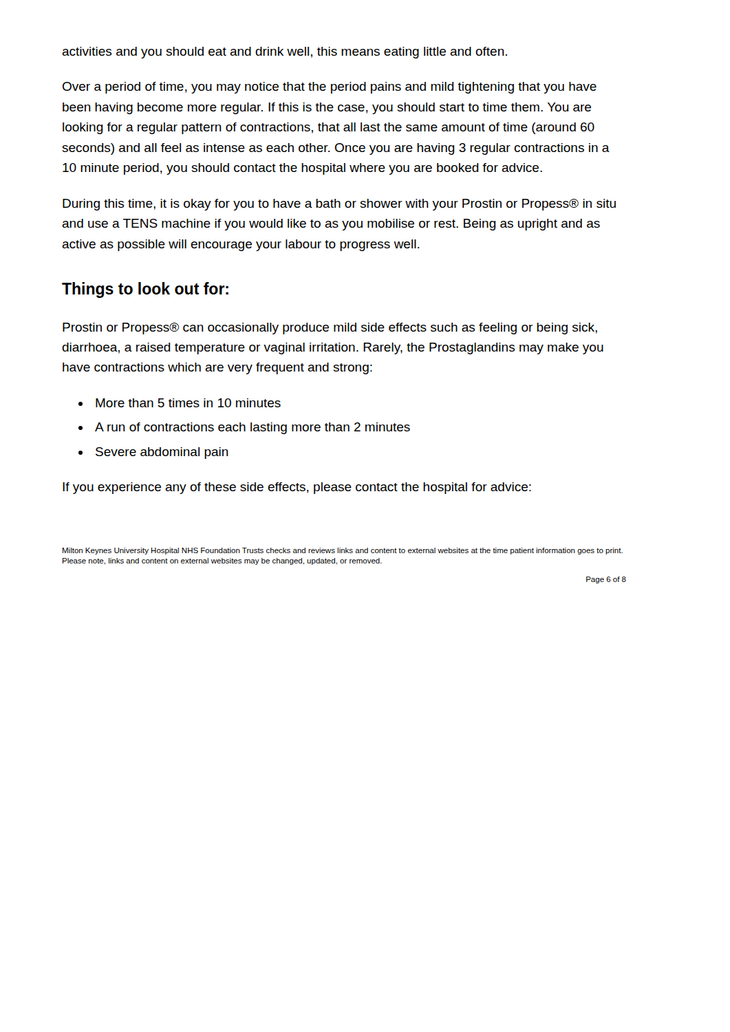activities and you should eat and drink well, this means eating little and often.
Over a period of time, you may notice that the period pains and mild tightening that you have been having become more regular. If this is the case, you should start to time them. You are looking for a regular pattern of contractions, that all last the same amount of time (around 60 seconds) and all feel as intense as each other. Once you are having 3 regular contractions in a 10 minute period, you should contact the hospital where you are booked for advice.
During this time, it is okay for you to have a bath or shower with your Prostin or Propess® in situ and use a TENS machine if you would like to as you mobilise or rest. Being as upright and as active as possible will encourage your labour to progress well.
Things to look out for:
Prostin or Propess® can occasionally produce mild side effects such as feeling or being sick, diarrhoea, a raised temperature or vaginal irritation. Rarely, the Prostaglandins may make you have contractions which are very frequent and strong:
More than 5 times in 10 minutes
A run of contractions each lasting more than 2 minutes
Severe abdominal pain
If you experience any of these side effects, please contact the hospital for advice:
Milton Keynes University Hospital NHS Foundation Trusts checks and reviews links and content to external websites at the time patient information goes to print. Please note, links and content on external websites may be changed, updated, or removed.
Page 6 of 8